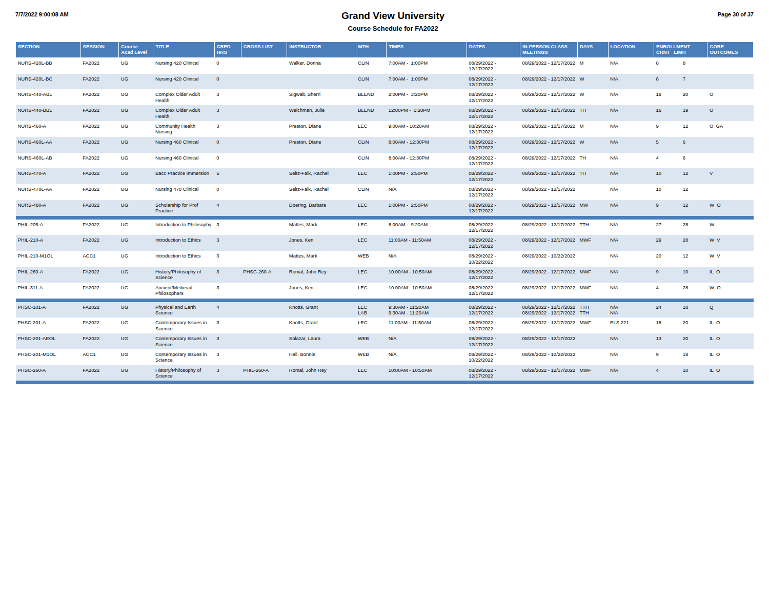7/7/2022 9:00:08 AM
Grand View University
Course Schedule for FA2022
Page 30 of 37
| SECTION | SESSION | Course Acad Level | TITLE | CRED HRS | CROSS LIST | INSTRUCTOR | MTH | TIMES | DATES | IN-PERSON CLASS MEETINGS | DAYS | LOCATION | ENROLLMENT CRNT LIMIT | CORE OUTCOMES |
| --- | --- | --- | --- | --- | --- | --- | --- | --- | --- | --- | --- | --- | --- | --- |
| NURS-420L-BB | FA2022 | UG | Nursing 420 Clinical | 0 | | Walker, Donna | CLIN | 7:00AM - 1:00PM | 08/29/2022 - 12/17/2022 | 08/29/2022 - 12/17/2022 | M | N/A | 8 | 8 | |
| NURS-420L-BC | FA2022 | UG | Nursing 420 Clinical | 0 | | | CLIN | 7:00AM - 1:00PM | 08/29/2022 - 12/17/2022 | 08/29/2022 - 12/17/2022 | W | N/A | 8 | 7 | |
| NURS-440-ABL | FA2022 | UG | Complex Older Adult Health | 3 | | Sigwalt, Sherri | BLEND | 2:00PM - 3:20PM | 08/29/2022 - 12/17/2022 | 08/29/2022 - 12/17/2022 | W | N/A | 18 | 20 | O |
| NURS-440-BBL | FA2022 | UG | Complex Older Adult Health | 3 | | Weichman, Julie | BLEND | 12:00PM - 1:20PM | 08/29/2022 - 12/17/2022 | 08/29/2022 - 12/17/2022 | TH | N/A | 16 | 19 | O |
| NURS-460-A | FA2022 | UG | Community Health Nursing | 3 | | Preston, Diane | LEC | 9:00AM - 10:20AM | 08/29/2022 - 12/17/2022 | 08/29/2022 - 12/17/2022 | M | N/A | 9 | 12 | O GA |
| NURS-460L-AA | FA2022 | UG | Nursing 460 Clinical | 0 | | Preston, Diane | CLIN | 8:00AM - 12:30PM | 08/29/2022 - 12/17/2022 | 08/29/2022 - 12/17/2022 | W | N/A | 5 | 6 | |
| NURS-460L-AB | FA2022 | UG | Nursing 460 Clinical | 0 | | | CLIN | 8:00AM - 12:30PM | 08/29/2022 - 12/17/2022 | 08/29/2022 - 12/17/2022 | TH | N/A | 4 | 6 | |
| NURS-470-A | FA2022 | UG | Bacc Practice Immersion | 5 | | Seltz-Falk, Rachel | LEC | 1:00PM - 2:50PM | 08/29/2022 - 12/17/2022 | 08/29/2022 - 12/17/2022 | TH | N/A | 10 | 12 | V |
| NURS-470L-AA | FA2022 | UG | Nursing 470 Clinical | 0 | | Seltz-Falk, Rachel | CLIN | N/A | 08/29/2022 - 12/17/2022 | 08/29/2022 - 12/17/2022 | | N/A | 10 | 12 | |
| NURS-480-A | FA2022 | UG | Scholarship for Prof Practice | 4 | | Doering, Barbara | LEC | 1:00PM - 2:50PM | 08/29/2022 - 12/17/2022 | 08/29/2022 - 12/17/2022 | MW | N/A | 9 | 12 | W O |
| PHIL-205-A | FA2022 | UG | Introduction to Philosophy | 3 | | Mattes, Mark | LEC | 8:00AM - 9:20AM | 08/29/2022 - 12/17/2022 | 08/29/2022 - 12/17/2022 | TTH | N/A | 27 | 28 | W |
| PHIL-210-A | FA2022 | UG | Introduction to Ethics | 3 | | Jones, Ken | LEC | 11:00AM - 11:50AM | 08/29/2022 - 12/17/2022 | 08/29/2022 - 12/17/2022 | MWF | N/A | 29 | 28 | W V |
| PHIL-210-M1OL | ACC1 | UG | Introduction to Ethics | 3 | | Mattes, Mark | WEB | N/A | 08/29/2022 - 10/22/2022 | 08/29/2022 - 10/22/2022 | | N/A | 20 | 12 | W V |
| PHIL-260-A | FA2022 | UG | History/Philosophy of Science | 3 | PHSC-260-A | Romal, John Rey | LEC | 10:00AM - 10:50AM | 08/29/2022 - 12/17/2022 | 08/29/2022 - 12/17/2022 | MWF | N/A | 9 | 10 | IL O |
| PHIL-311-A | FA2022 | UG | Ancient/Medieval Philosophers | 3 | | Jones, Ken | LEC | 10:00AM - 10:50AM | 08/29/2022 - 12/17/2022 | 08/29/2022 - 12/17/2022 | MWF | N/A | 4 | 28 | W O |
| PHSC-101-A | FA2022 | UG | Physical and Earth Science | 4 | | Knotts, Grant | LEC LAB | 9:30AM - 11:20AM 9:30AM - 11:20AM | 08/29/2022 - 12/17/2022 | 08/29/2022 - 12/17/2022 08/29/2022 - 12/17/2022 | TTH TTH | N/A N/A | 24 | 18 | Q |
| PHSC-201-A | FA2022 | UG | Contemporary Issues in Science | 3 | | Knotts, Grant | LEC | 11:00AM - 11:50AM | 08/29/2022 - 12/17/2022 | 08/29/2022 - 12/17/2022 | MWF | ELS 221 | 18 | 20 | IL O |
| PHSC-201-AEOL | FA2022 | UG | Contemporary Issues in Science | 3 | | Salazar, Laura | WEB | N/A | 08/29/2022 - 12/17/2022 | 08/29/2022 - 12/17/2022 | | N/A | 13 | 20 | IL O |
| PHSC-201-M1OL | ACC1 | UG | Contemporary Issues in Science | 3 | | Hall, Bonnie | WEB | N/A | 08/29/2022 - 10/22/2022 | 08/29/2022 - 10/22/2022 | | N/A | 9 | 18 | IL O |
| PHSC-260-A | FA2022 | UG | History/Philosophy of Science | 3 | PHIL-260-A | Romal, John Rey | LEC | 10:00AM - 10:50AM | 08/29/2022 - 12/17/2022 | 08/29/2022 - 12/17/2022 | MWF | N/A | 4 | 10 | IL O |